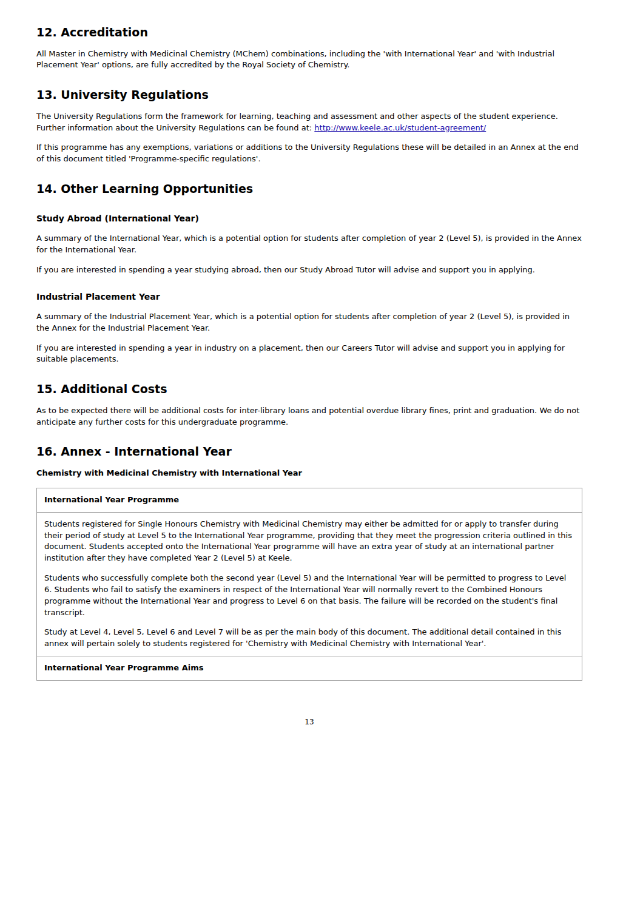12. Accreditation
All Master in Chemistry with Medicinal Chemistry (MChem) combinations, including the 'with International Year' and 'with Industrial Placement Year' options, are fully accredited by the Royal Society of Chemistry.
13. University Regulations
The University Regulations form the framework for learning, teaching and assessment and other aspects of the student experience. Further information about the University Regulations can be found at: http://www.keele.ac.uk/student-agreement/
If this programme has any exemptions, variations or additions to the University Regulations these will be detailed in an Annex at the end of this document titled 'Programme-specific regulations'.
14. Other Learning Opportunities
Study Abroad (International Year)
A summary of the International Year, which is a potential option for students after completion of year 2 (Level 5), is provided in the Annex for the International Year.
If you are interested in spending a year studying abroad, then our Study Abroad Tutor will advise and support you in applying.
Industrial Placement Year
A summary of the Industrial Placement Year, which is a potential option for students after completion of year 2 (Level 5), is provided in the Annex for the Industrial Placement Year.
If you are interested in spending a year in industry on a placement, then our Careers Tutor will advise and support you in applying for suitable placements.
15. Additional Costs
As to be expected there will be additional costs for inter-library loans and potential overdue library fines, print and graduation. We do not anticipate any further costs for this undergraduate programme.
16. Annex - International Year
Chemistry with Medicinal Chemistry with International Year
| International Year Programme |
| Students registered for Single Honours Chemistry with Medicinal Chemistry may either be admitted for or apply to transfer during their period of study at Level 5 to the International Year programme, providing that they meet the progression criteria outlined in this document. Students accepted onto the International Year programme will have an extra year of study at an international partner institution after they have completed Year 2 (Level 5) at Keele. Students who successfully complete both the second year (Level 5) and the International Year will be permitted to progress to Level 6. Students who fail to satisfy the examiners in respect of the International Year will normally revert to the Combined Honours programme without the International Year and progress to Level 6 on that basis. The failure will be recorded on the student's final transcript. Study at Level 4, Level 5, Level 6 and Level 7 will be as per the main body of this document. The additional detail contained in this annex will pertain solely to students registered for 'Chemistry with Medicinal Chemistry with International Year'. |
| International Year Programme Aims |
13